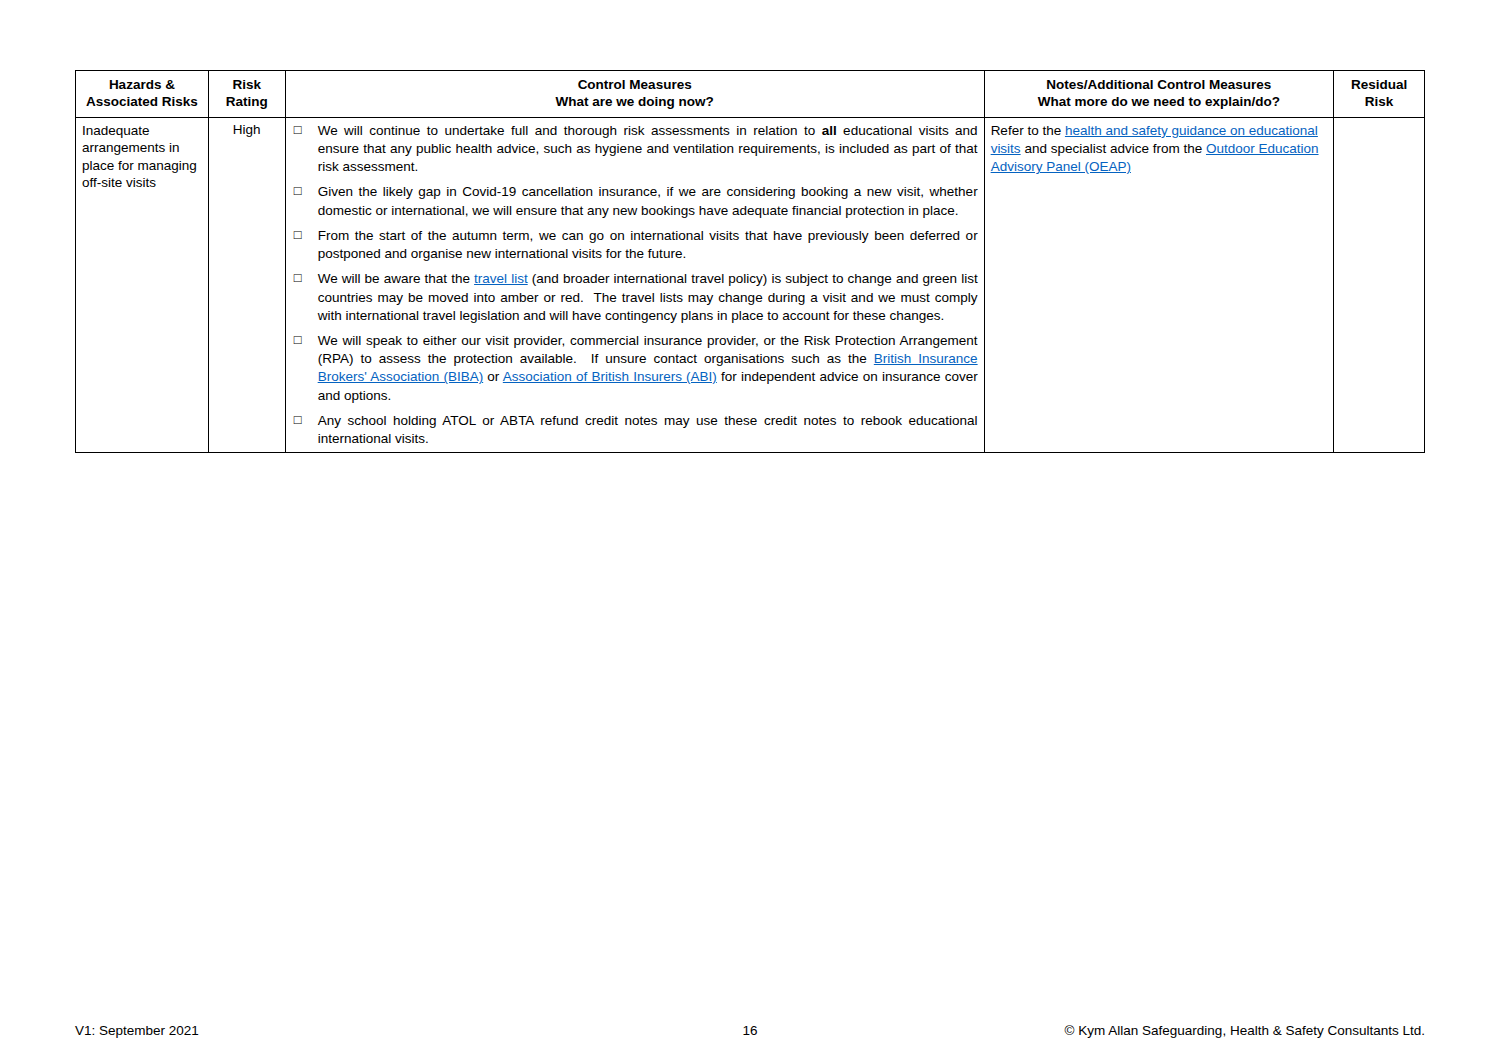| Hazards & Associated Risks | Risk Rating | Control Measures What are we doing now? | Notes/Additional Control Measures What more do we need to explain/do? | Residual Risk |
| --- | --- | --- | --- | --- |
| Inadequate arrangements in place for managing off-site visits | High | We will continue to undertake full and thorough risk assessments in relation to all educational visits and ensure that any public health advice, such as hygiene and ventilation requirements, is included as part of that risk assessment. Given the likely gap in Covid-19 cancellation insurance, if we are considering booking a new visit, whether domestic or international, we will ensure that any new bookings have adequate financial protection in place. From the start of the autumn term, we can go on international visits that have previously been deferred or postponed and organise new international visits for the future. We will be aware that the travel list (and broader international travel policy) is subject to change and green list countries may be moved into amber or red. The travel lists may change during a visit and we must comply with international travel legislation and will have contingency plans in place to account for these changes. We will speak to either our visit provider, commercial insurance provider, or the Risk Protection Arrangement (RPA) to assess the protection available. If unsure contact organisations such as the British Insurance Brokers' Association (BIBA) or Association of British Insurers (ABI) for independent advice on insurance cover and options. Any school holding ATOL or ABTA refund credit notes may use these credit notes to rebook educational international visits. | Refer to the health and safety guidance on educational visits and specialist advice from the Outdoor Education Advisory Panel (OEAP) | |
V1: September 2021
16
© Kym Allan Safeguarding, Health & Safety Consultants Ltd.